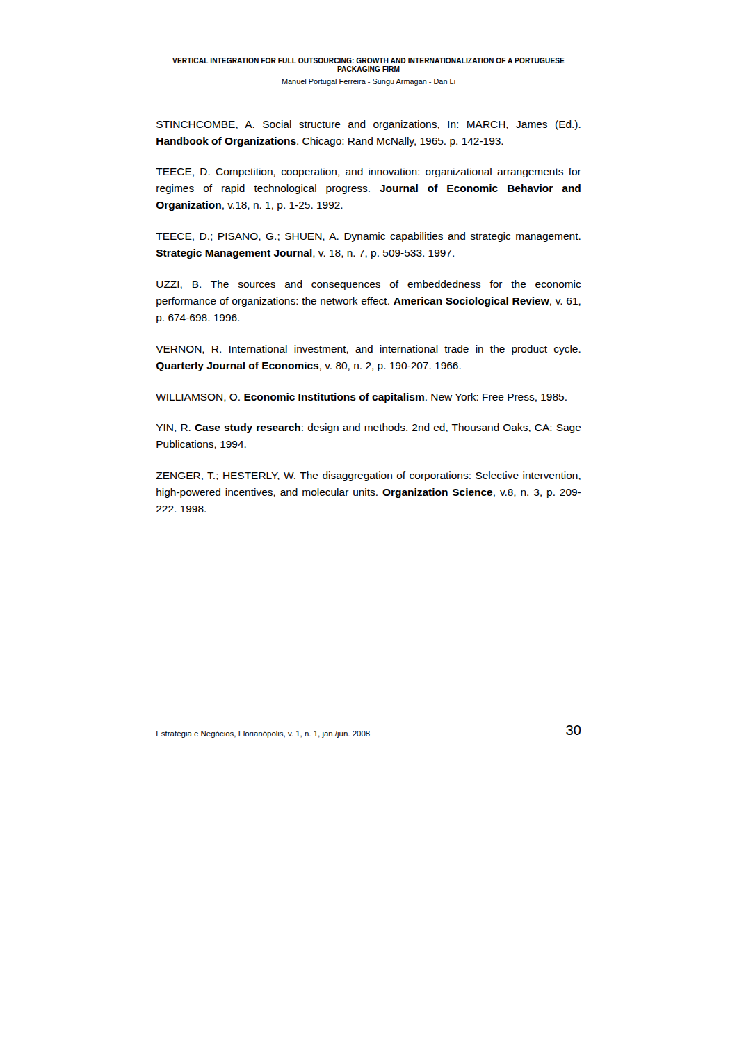Vertical integration for full outsourcing: growth and internationalization of a Portuguese packaging firm
Manuel Portugal Ferreira - Sungu Armagan - Dan Li
STINCHCOMBE, A. Social structure and organizations, In: MARCH, James (Ed.). Handbook of Organizations. Chicago: Rand McNally, 1965. p. 142-193.
TEECE, D. Competition, cooperation, and innovation: organizational arrangements for regimes of rapid technological progress. Journal of Economic Behavior and Organization, v.18, n. 1, p. 1-25. 1992.
TEECE, D.; PISANO, G.; SHUEN, A. Dynamic capabilities and strategic management. Strategic Management Journal, v. 18, n. 7, p. 509-533. 1997.
UZZI, B. The sources and consequences of embeddedness for the economic performance of organizations: the network effect. American Sociological Review, v. 61, p. 674-698. 1996.
VERNON, R. International investment, and international trade in the product cycle. Quarterly Journal of Economics, v. 80, n. 2, p. 190-207. 1966.
WILLIAMSON, O. Economic Institutions of capitalism. New York: Free Press, 1985.
YIN, R. Case study research: design and methods. 2nd ed, Thousand Oaks, CA: Sage Publications, 1994.
ZENGER, T.; HESTERLY, W. The disaggregation of corporations: Selective intervention, high-powered incentives, and molecular units. Organization Science, v.8, n. 3, p. 209-222. 1998.
Estratégia e Negócios, Florianópolis, v. 1, n. 1, jan./jun. 2008
30